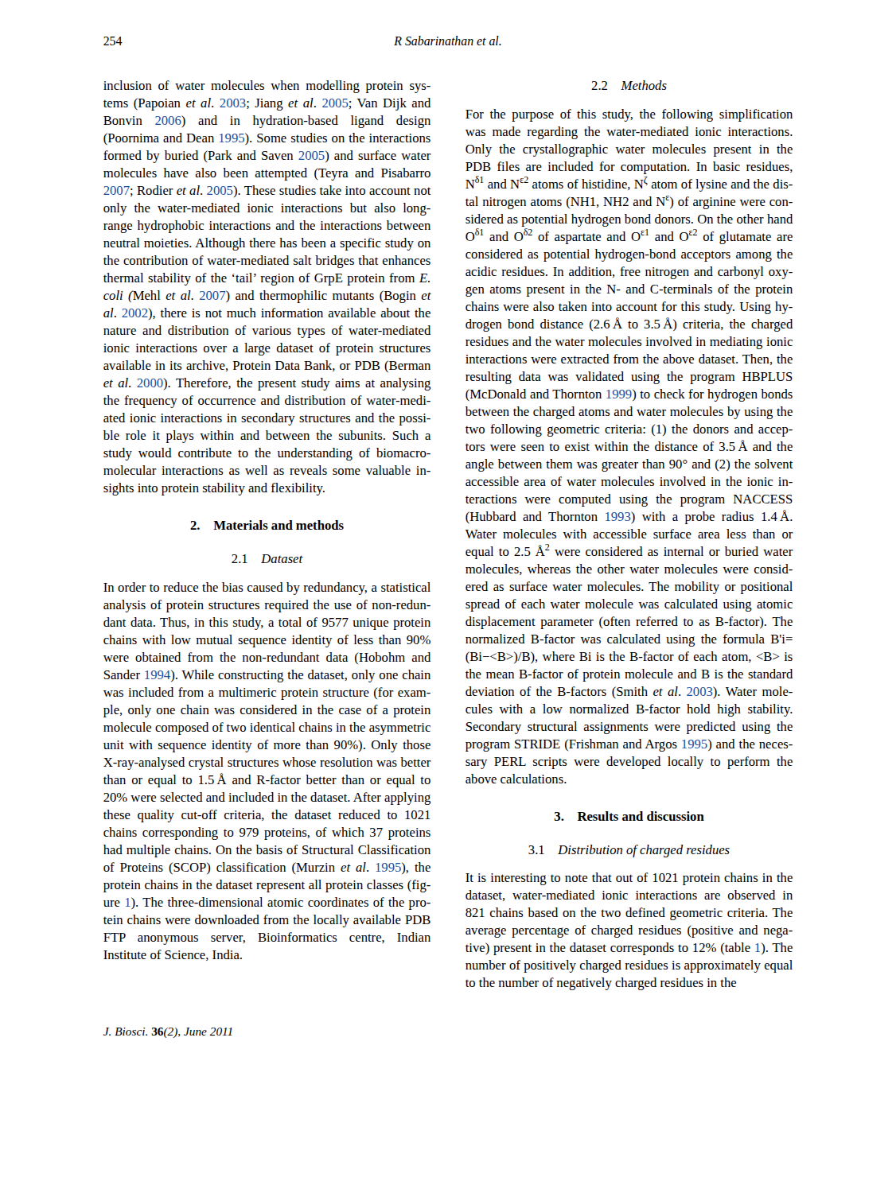254
R Sabarinathan et al.
inclusion of water molecules when modelling protein systems (Papoian et al. 2003; Jiang et al. 2005; Van Dijk and Bonvin 2006) and in hydration-based ligand design (Poornima and Dean 1995). Some studies on the interactions formed by buried (Park and Saven 2005) and surface water molecules have also been attempted (Teyra and Pisabarro 2007; Rodier et al. 2005). These studies take into account not only the water-mediated ionic interactions but also long-range hydrophobic interactions and the interactions between neutral moieties. Although there has been a specific study on the contribution of water-mediated salt bridges that enhances thermal stability of the ‘tail’ region of GrpE protein from E. coli (Mehl et al. 2007) and thermophilic mutants (Bogin et al. 2002), there is not much information available about the nature and distribution of various types of water-mediated ionic interactions over a large dataset of protein structures available in its archive, Protein Data Bank, or PDB (Berman et al. 2000). Therefore, the present study aims at analysing the frequency of occurrence and distribution of water-mediated ionic interactions in secondary structures and the possible role it plays within and between the subunits. Such a study would contribute to the understanding of biomacromolecular interactions as well as reveals some valuable insights into protein stability and flexibility.
2. Materials and methods
2.1 Dataset
In order to reduce the bias caused by redundancy, a statistical analysis of protein structures required the use of non-redundant data. Thus, in this study, a total of 9577 unique protein chains with low mutual sequence identity of less than 90% were obtained from the non-redundant data (Hobohm and Sander 1994). While constructing the dataset, only one chain was included from a multimeric protein structure (for example, only one chain was considered in the case of a protein molecule composed of two identical chains in the asymmetric unit with sequence identity of more than 90%). Only those X-ray-analysed crystal structures whose resolution was better than or equal to 1.5 Å and R-factor better than or equal to 20% were selected and included in the dataset. After applying these quality cut-off criteria, the dataset reduced to 1021 chains corresponding to 979 proteins, of which 37 proteins had multiple chains. On the basis of Structural Classification of Proteins (SCOP) classification (Murzin et al. 1995), the protein chains in the dataset represent all protein classes (figure 1). The three-dimensional atomic coordinates of the protein chains were downloaded from the locally available PDB FTP anonymous server, Bioinformatics centre, Indian Institute of Science, India.
2.2 Methods
For the purpose of this study, the following simplification was made regarding the water-mediated ionic interactions. Only the crystallographic water molecules present in the PDB files are included for computation. In basic residues, Nδ1 and Nε2 atoms of histidine, Nζ atom of lysine and the distal nitrogen atoms (NH1, NH2 and Nε) of arginine were considered as potential hydrogen bond donors. On the other hand Oδ1 and Oδ2 of aspartate and Oε1 and Oε2 of glutamate are considered as potential hydrogen-bond acceptors among the acidic residues. In addition, free nitrogen and carbonyl oxygen atoms present in the N- and C-terminals of the protein chains were also taken into account for this study. Using hydrogen bond distance (2.6 Å to 3.5 Å) criteria, the charged residues and the water molecules involved in mediating ionic interactions were extracted from the above dataset. Then, the resulting data was validated using the program HBPLUS (McDonald and Thornton 1999) to check for hydrogen bonds between the charged atoms and water molecules by using the two following geometric criteria: (1) the donors and acceptors were seen to exist within the distance of 3.5 Å and the angle between them was greater than 90° and (2) the solvent accessible area of water molecules involved in the ionic interactions were computed using the program NACCESS (Hubbard and Thornton 1993) with a probe radius 1.4 Å. Water molecules with accessible surface area less than or equal to 2.5 Å2 were considered as internal or buried water molecules, whereas the other water molecules were considered as surface water molecules. The mobility or positional spread of each water molecule was calculated using atomic displacement parameter (often referred to as B-factor). The normalized B-factor was calculated using the formula B'i=(Bi−<B>)/B), where Bi is the B-factor of each atom, <B> is the mean B-factor of protein molecule and B is the standard deviation of the B-factors (Smith et al. 2003). Water molecules with a low normalized B-factor hold high stability. Secondary structural assignments were predicted using the program STRIDE (Frishman and Argos 1995) and the necessary PERL scripts were developed locally to perform the above calculations.
3. Results and discussion
3.1 Distribution of charged residues
It is interesting to note that out of 1021 protein chains in the dataset, water-mediated ionic interactions are observed in 821 chains based on the two defined geometric criteria. The average percentage of charged residues (positive and negative) present in the dataset corresponds to 12% (table 1). The number of positively charged residues is approximately equal to the number of negatively charged residues in the
J. Biosci. 36(2), June 2011